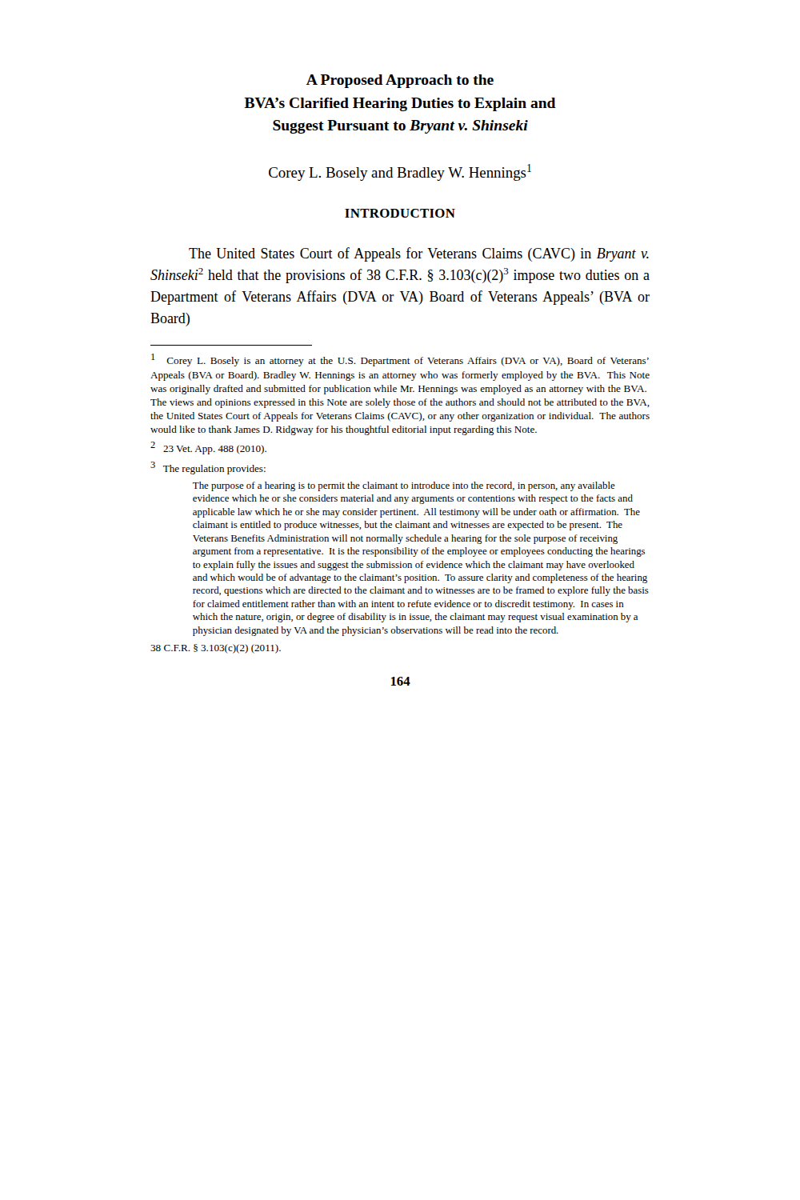A Proposed Approach to the BVA’s Clarified Hearing Duties to Explain and Suggest Pursuant to Bryant v. Shinseki
Corey L. Bosely and Bradley W. Hennings1
INTRODUCTION
The United States Court of Appeals for Veterans Claims (CAVC) in Bryant v. Shinseki2 held that the provisions of 38 C.F.R. § 3.103(c)(2)3 impose two duties on a Department of Veterans Affairs (DVA or VA) Board of Veterans Appeals’ (BVA or Board)
1 Corey L. Bosely is an attorney at the U.S. Department of Veterans Affairs (DVA or VA), Board of Veterans’ Appeals (BVA or Board). Bradley W. Hennings is an attorney who was formerly employed by the BVA. This Note was originally drafted and submitted for publication while Mr. Hennings was employed as an attorney with the BVA. The views and opinions expressed in this Note are solely those of the authors and should not be attributed to the BVA, the United States Court of Appeals for Veterans Claims (CAVC), or any other organization or individual. The authors would like to thank James D. Ridgway for his thoughtful editorial input regarding this Note.
2 23 Vet. App. 488 (2010).
3 The regulation provides:
The purpose of a hearing is to permit the claimant to introduce into the record, in person, any available evidence which he or she considers material and any arguments or contentions with respect to the facts and applicable law which he or she may consider pertinent. All testimony will be under oath or affirmation. The claimant is entitled to produce witnesses, but the claimant and witnesses are expected to be present. The Veterans Benefits Administration will not normally schedule a hearing for the sole purpose of receiving argument from a representative. It is the responsibility of the employee or employees conducting the hearings to explain fully the issues and suggest the submission of evidence which the claimant may have overlooked and which would be of advantage to the claimant’s position. To assure clarity and completeness of the hearing record, questions which are directed to the claimant and to witnesses are to be framed to explore fully the basis for claimed entitlement rather than with an intent to refute evidence or to discredit testimony. In cases in which the nature, origin, or degree of disability is in issue, the claimant may request visual examination by a physician designated by VA and the physician’s observations will be read into the record.
38 C.F.R. § 3.103(c)(2) (2011).
164